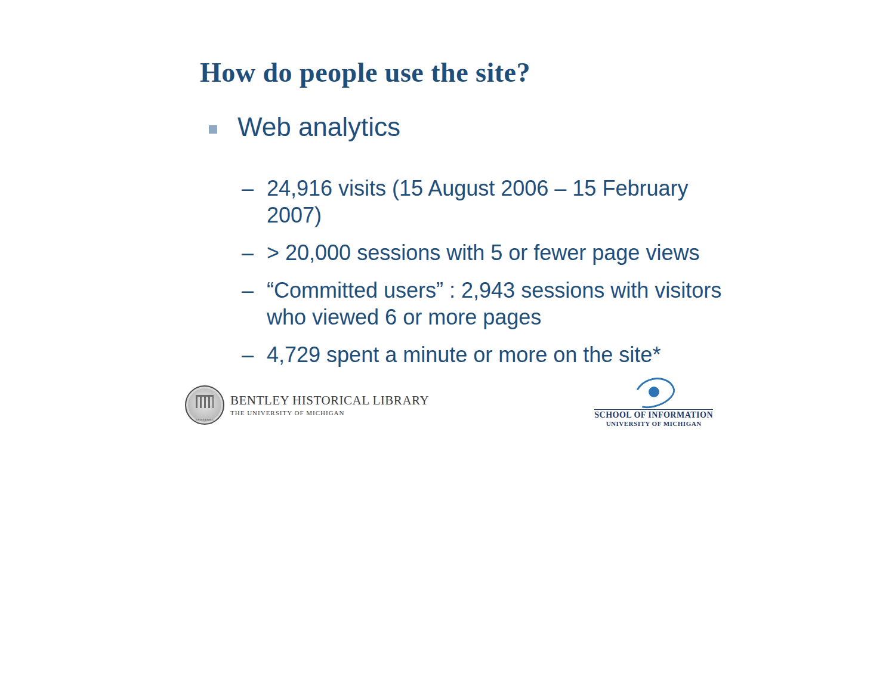How do people use the site?
Web analytics
24,916 visits (15 August 2006 – 15 February 2007)
> 20,000 sessions with 5 or fewer page views
“Committed users” : 2,943 sessions with visitors who viewed 6 or more pages
4,729 spent a minute or more on the site*
BENTLEY HISTORICAL LIBRARY
THE UNIVERSITY OF MICHIGAN
SCHOOL OF INFORMATION
UNIVERSITY OF MICHIGAN